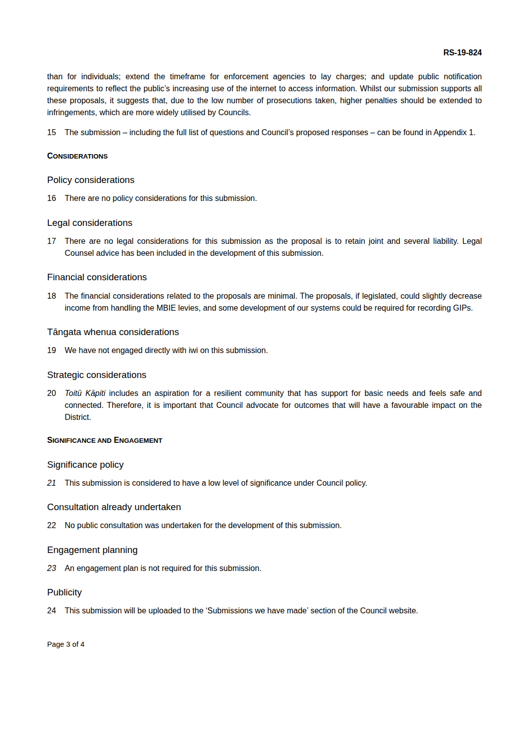RS-19-824
than for individuals; extend the timeframe for enforcement agencies to lay charges; and update public notification requirements to reflect the public’s increasing use of the internet to access information. Whilst our submission supports all these proposals, it suggests that, due to the low number of prosecutions taken, higher penalties should be extended to infringements, which are more widely utilised by Councils.
15 The submission – including the full list of questions and Council’s proposed responses – can be found in Appendix 1.
CONSIDERATIONS
Policy considerations
16 There are no policy considerations for this submission.
Legal considerations
17 There are no legal considerations for this submission as the proposal is to retain joint and several liability. Legal Counsel advice has been included in the development of this submission.
Financial considerations
18 The financial considerations related to the proposals are minimal. The proposals, if legislated, could slightly decrease income from handling the MBIE levies, and some development of our systems could be required for recording GIPs.
Tāngata whenua considerations
19 We have not engaged directly with iwi on this submission.
Strategic considerations
20 Toitū Kāpiti includes an aspiration for a resilient community that has support for basic needs and feels safe and connected. Therefore, it is important that Council advocate for outcomes that will have a favourable impact on the District.
SIGNIFICANCE AND ENGAGEMENT
Significance policy
21 This submission is considered to have a low level of significance under Council policy.
Consultation already undertaken
22 No public consultation was undertaken for the development of this submission.
Engagement planning
23 An engagement plan is not required for this submission.
Publicity
24 This submission will be uploaded to the ‘Submissions we have made’ section of the Council website.
Page 3 of 4